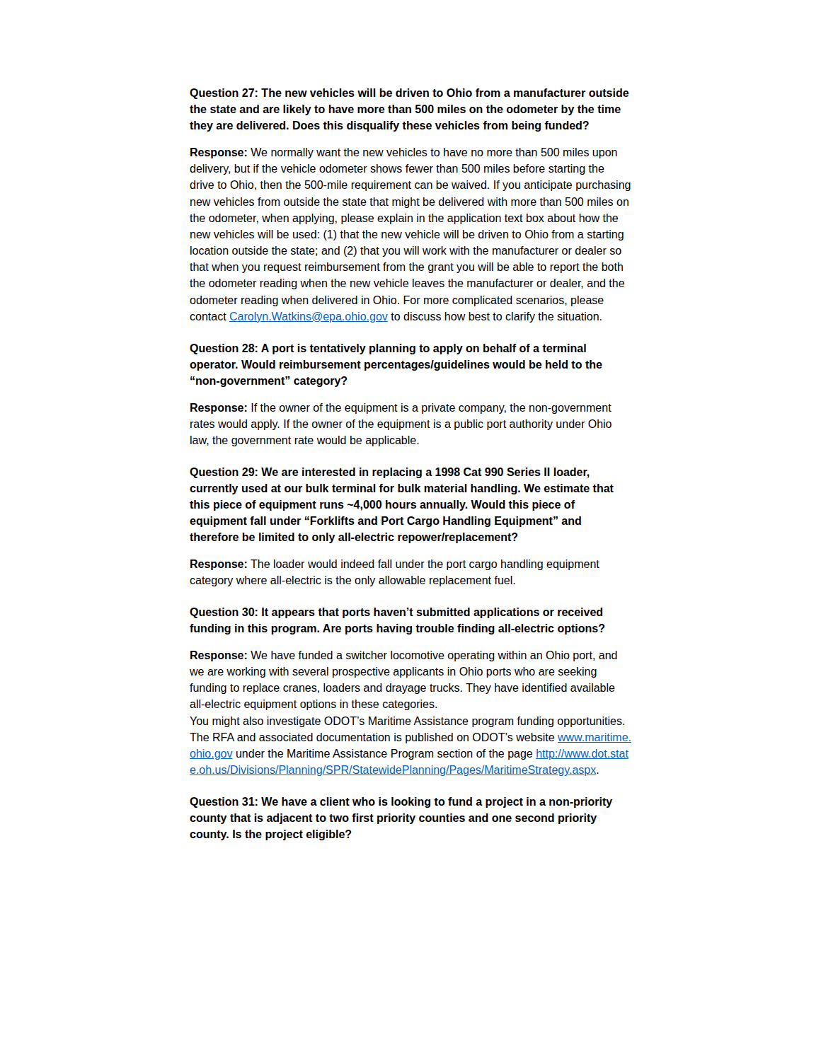Question 27: The new vehicles will be driven to Ohio from a manufacturer outside the state and are likely to have more than 500 miles on the odometer by the time they are delivered. Does this disqualify these vehicles from being funded?
Response: We normally want the new vehicles to have no more than 500 miles upon delivery, but if the vehicle odometer shows fewer than 500 miles before starting the drive to Ohio, then the 500-mile requirement can be waived. If you anticipate purchasing new vehicles from outside the state that might be delivered with more than 500 miles on the odometer, when applying, please explain in the application text box about how the new vehicles will be used: (1) that the new vehicle will be driven to Ohio from a starting location outside the state; and (2) that you will work with the manufacturer or dealer so that when you request reimbursement from the grant you will be able to report the both the odometer reading when the new vehicle leaves the manufacturer or dealer, and the odometer reading when delivered in Ohio. For more complicated scenarios, please contact Carolyn.Watkins@epa.ohio.gov to discuss how best to clarify the situation.
Question 28: A port is tentatively planning to apply on behalf of a terminal operator. Would reimbursement percentages/guidelines would be held to the “non-government” category?
Response: If the owner of the equipment is a private company, the non-government rates would apply. If the owner of the equipment is a public port authority under Ohio law, the government rate would be applicable.
Question 29: We are interested in replacing a 1998 Cat 990 Series II loader, currently used at our bulk terminal for bulk material handling. We estimate that this piece of equipment runs ~4,000 hours annually. Would this piece of equipment fall under “Forklifts and Port Cargo Handling Equipment” and therefore be limited to only all-electric repower/replacement?
Response: The loader would indeed fall under the port cargo handling equipment category where all-electric is the only allowable replacement fuel.
Question 30: It appears that ports haven’t submitted applications or received funding in this program. Are ports having trouble finding all-electric options?
Response: We have funded a switcher locomotive operating within an Ohio port, and we are working with several prospective applicants in Ohio ports who are seeking funding to replace cranes, loaders and drayage trucks. They have identified available all-electric equipment options in these categories.
You might also investigate ODOT’s Maritime Assistance program funding opportunities. The RFA and associated documentation is published on ODOT’s website www.maritime.ohio.gov under the Maritime Assistance Program section of the page http://www.dot.state.oh.us/Divisions/Planning/SPR/StatewidePlanning/Pages/MaritimeStrategy.aspx.
Question 31: We have a client who is looking to fund a project in a non-priority county that is adjacent to two first priority counties and one second priority county. Is the project eligible?